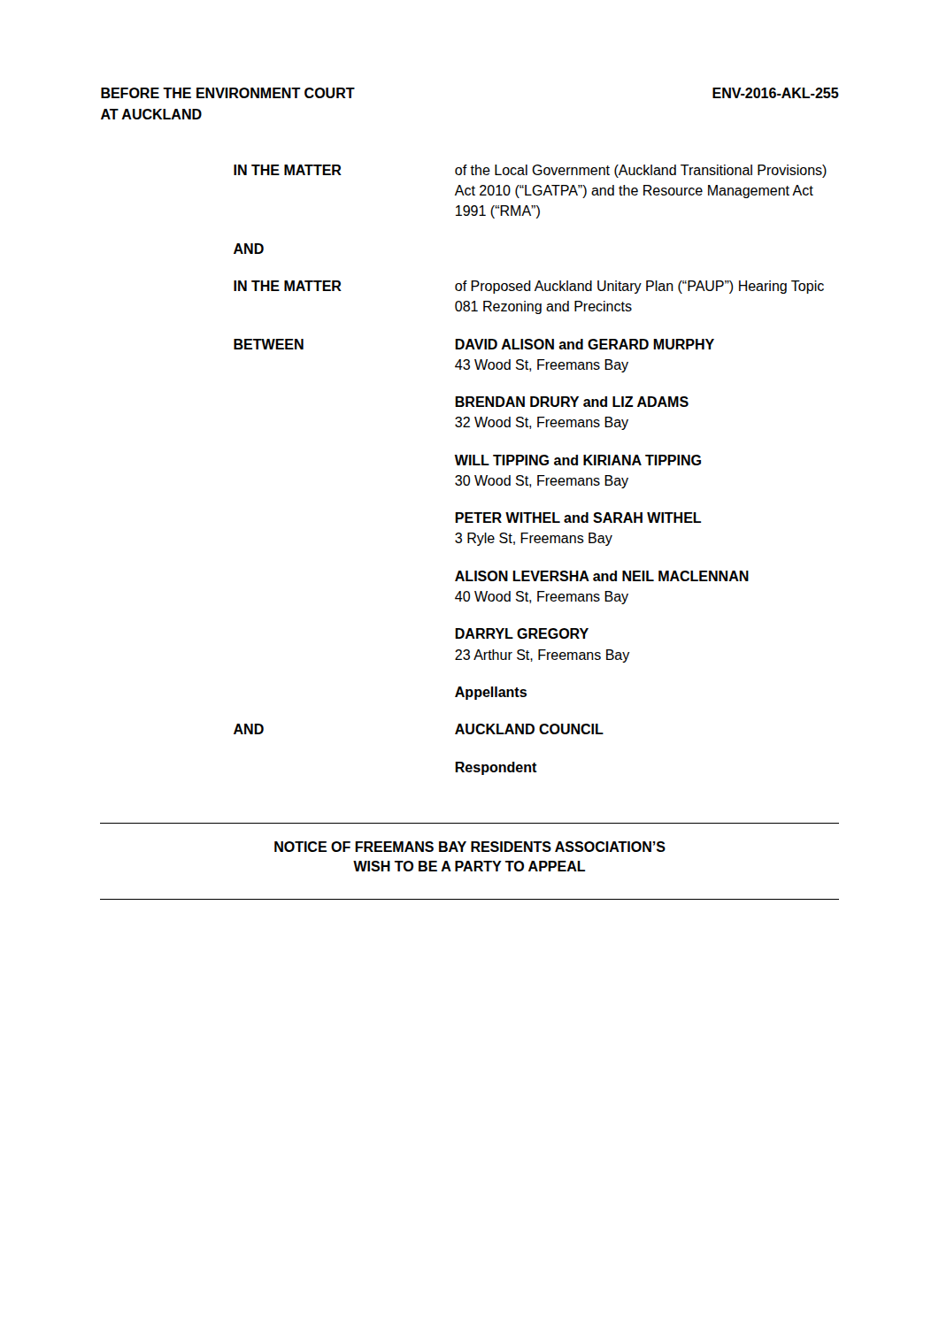BEFORE THE ENVIRONMENT COURT
AT AUCKLAND
ENV-2016-AKL-255
| | IN THE MATTER | of the Local Government (Auckland Transitional Provisions) Act 2010 (“LGATPA”) and the Resource Management Act 1991 (“RMA”) |
| | AND | |
| | IN THE MATTER | of Proposed Auckland Unitary Plan (“PAUP”) Hearing Topic 081 Rezoning and Precincts |
| | BETWEEN | DAVID ALISON and GERARD MURPHY 43 Wood St, Freemans Bay BRENDAN DRURY and LIZ ADAMS 32 Wood St, Freemans Bay WILL TIPPING and KIRIANA TIPPING 30 Wood St, Freemans Bay PETER WITHEL and SARAH WITHEL 3 Ryle St, Freemans Bay ALISON LEVERSHA and NEIL MACLENNAN 40 Wood St, Freemans Bay DARRYL GREGORY 23 Arthur St, Freemans Bay Appellants |
| | AND | AUCKLAND COUNCIL Respondent |
NOTICE OF FREEMANS BAY RESIDENTS ASSOCIATION’S
WISH TO BE A PARTY TO APPEAL